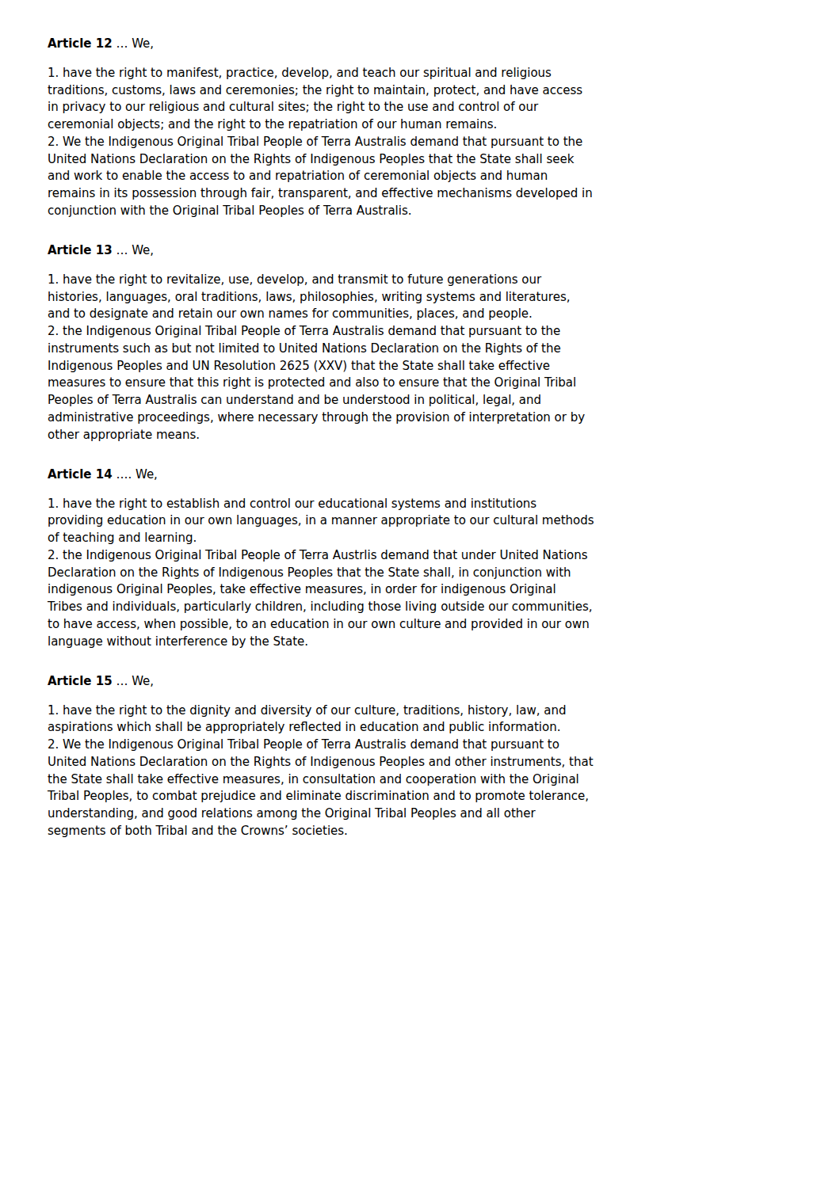Article 12
… We,
1. have the right to manifest, practice, develop, and teach our spiritual and religious traditions, customs, laws and ceremonies; the right to maintain, protect, and have access in privacy to our religious and cultural sites; the right to the use and control of our ceremonial objects; and the right to the repatriation of our human remains.
2. We the Indigenous Original Tribal People of Terra Australis demand that pursuant to the United Nations Declaration on the Rights of Indigenous Peoples that the State shall seek and work to enable the access to and repatriation of ceremonial objects and human remains in its possession through fair, transparent, and effective mechanisms developed in conjunction with the Original Tribal Peoples of Terra Australis.
Article 13
… We,
1. have the right to revitalize, use, develop, and transmit to future generations our histories, languages, oral traditions, laws, philosophies, writing systems and literatures, and to designate and retain our own names for communities, places, and people.
2. the Indigenous Original Tribal People of Terra Australis demand that pursuant to the instruments such as but not limited to United Nations Declaration on the Rights of the Indigenous Peoples and UN Resolution 2625 (XXV) that the State shall take effective measures to ensure that this right is protected and also to ensure that the Original Tribal Peoples of Terra Australis can understand and be understood in political, legal, and administrative proceedings, where necessary through the provision of interpretation or by other appropriate means.
Article 14
…. We,
1. have the right to establish and control our educational systems and institutions providing education in our own languages, in a manner appropriate to our cultural methods of teaching and learning.
2. the Indigenous Original Tribal People of Terra Austrlis demand that under United Nations Declaration on the Rights of Indigenous Peoples that the State shall, in conjunction with indigenous Original Peoples, take effective measures, in order for indigenous Original Tribes and individuals, particularly children, including those living outside our communities, to have access, when possible, to an education in our own culture and provided in our own language without interference by the State.
Article 15
… We,
1. have the right to the dignity and diversity of our culture, traditions, history, law, and aspirations which shall be appropriately reflected in education and public information.
2. We the Indigenous Original Tribal People of Terra Australis demand that pursuant to United Nations Declaration on the Rights of Indigenous Peoples and other instruments, that the State shall take effective measures, in consultation and cooperation with the Original Tribal Peoples, to combat prejudice and eliminate discrimination and to promote tolerance, understanding, and good relations among the Original Tribal Peoples and all other segments of both Tribal and the Crowns’ societies.